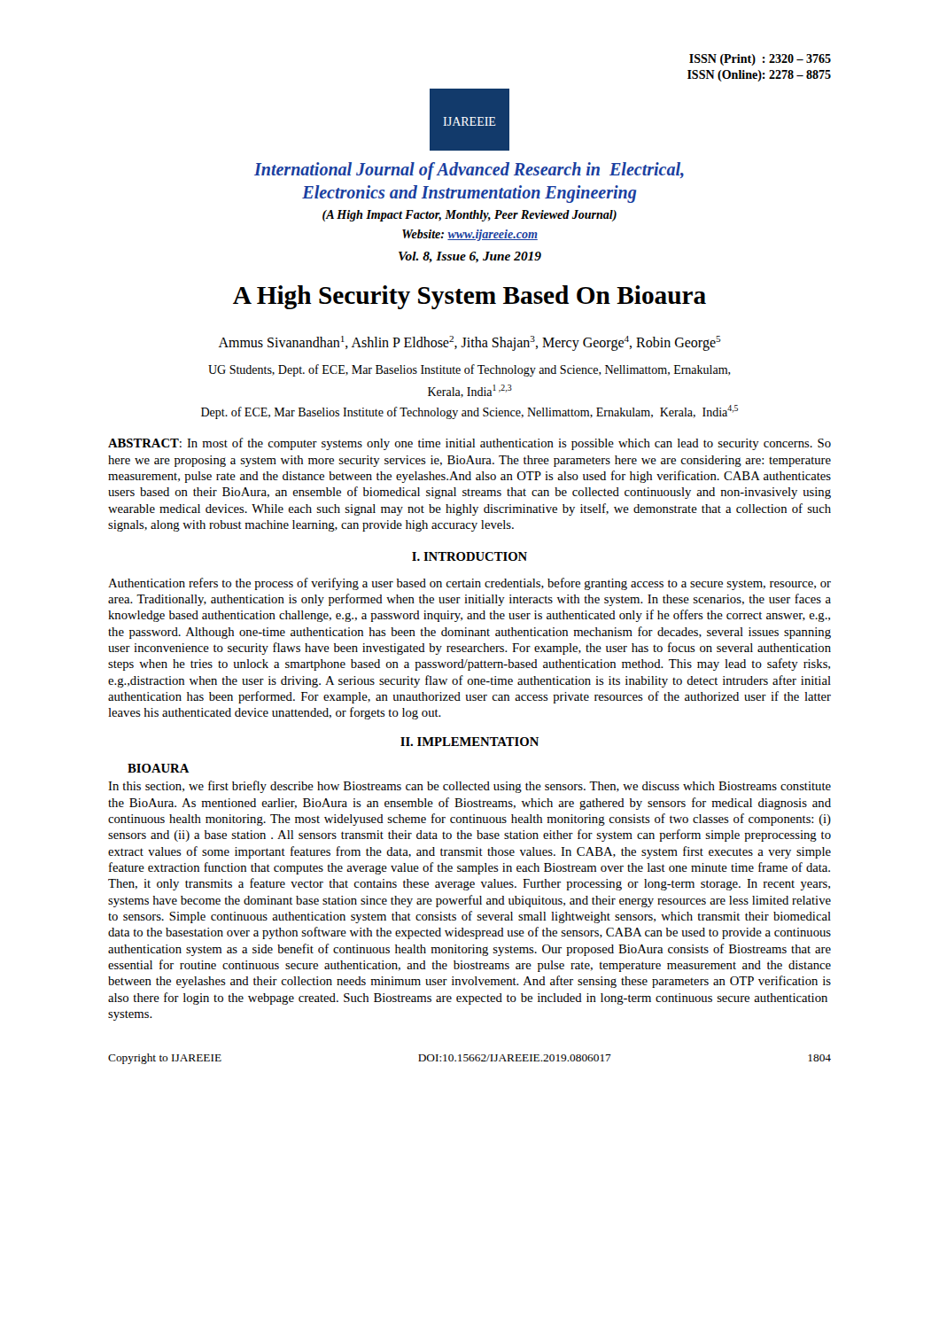ISSN (Print) : 2320 – 3765
ISSN (Online): 2278 – 8875
International Journal of Advanced Research in Electrical,
Electronics and Instrumentation Engineering
(A High Impact Factor, Monthly, Peer Reviewed Journal)
Website: www.ijareeie.com
Vol. 8, Issue 6, June 2019
A High Security System Based On Bioaura
Ammus Sivanandhan1, Ashlin P Eldhose2, Jitha Shajan3, Mercy George4, Robin George5
UG Students, Dept. of ECE, Mar Baselios Institute of Technology and Science, Nellimattom, Ernakulam,
Kerala, India1 ,2,3
Dept. of ECE, Mar Baselios Institute of Technology and Science, Nellimattom, Ernakulam, Kerala, India4,5
ABSTRACT: In most of the computer systems only one time initial authentication is possible which can lead to security concerns. So here we are proposing a system with more security services ie, BioAura. The three parameters here we are considering are: temperature measurement, pulse rate and the distance between the eyelashes.And also an OTP is also used for high verification. CABA authenticates users based on their BioAura, an ensemble of biomedical signal streams that can be collected continuously and non-invasively using wearable medical devices. While each such signal may not be highly discriminative by itself, we demonstrate that a collection of such signals, along with robust machine learning, can provide high accuracy levels.
I. INTRODUCTION
Authentication refers to the process of verifying a user based on certain credentials, before granting access to a secure system, resource, or area. Traditionally, authentication is only performed when the user initially interacts with the system. In these scenarios, the user faces a knowledge based authentication challenge, e.g., a password inquiry, and the user is authenticated only if he offers the correct answer, e.g., the password. Although one-time authentication has been the dominant authentication mechanism for decades, several issues spanning user inconvenience to security flaws have been investigated by researchers. For example, the user has to focus on several authentication steps when he tries to unlock a smartphone based on a password/pattern-based authentication method. This may lead to safety risks, e.g.,distraction when the user is driving. A serious security flaw of one-time authentication is its inability to detect intruders after initial authentication has been performed. For example, an unauthorized user can access private resources of the authorized user if the latter leaves his authenticated device unattended, or forgets to log out.
II. IMPLEMENTATION
BIOAURA
In this section, we first briefly describe how Biostreams can be collected using the sensors. Then, we discuss which Biostreams constitute the BioAura. As mentioned earlier, BioAura is an ensemble of Biostreams, which are gathered by sensors for medical diagnosis and continuous health monitoring. The most widelyused scheme for continuous health monitoring consists of two classes of components: (i) sensors and (ii) a base station . All sensors transmit their data to the base station either for system can perform simple preprocessing to extract values of some important features from the data, and transmit those values. In CABA, the system first executes a very simple feature extraction function that computes the average value of the samples in each Biostream over the last one minute time frame of data. Then, it only transmits a feature vector that contains these average values. Further processing or long-term storage. In recent years, systems have become the dominant base station since they are powerful and ubiquitous, and their energy resources are less limited relative to sensors. Simple continuous authentication system that consists of several small lightweight sensors, which transmit their biomedical data to the basestation over a python software with the expected widespread use of the sensors, CABA can be used to provide a continuous authentication system as a side benefit of continuous health monitoring systems. Our proposed BioAura consists of Biostreams that are essential for routine continuous secure authentication, and the biostreams are pulse rate, temperature measurement and the distance between the eyelashes and their collection needs minimum user involvement. And after sensing these parameters an OTP verification is also there for login to the webpage created. Such Biostreams are expected to be included in long-term continuous secure authentication systems.
Copyright to IJAREEIE
DOI:10.15662/IJAREEIE.2019.0806017
1804